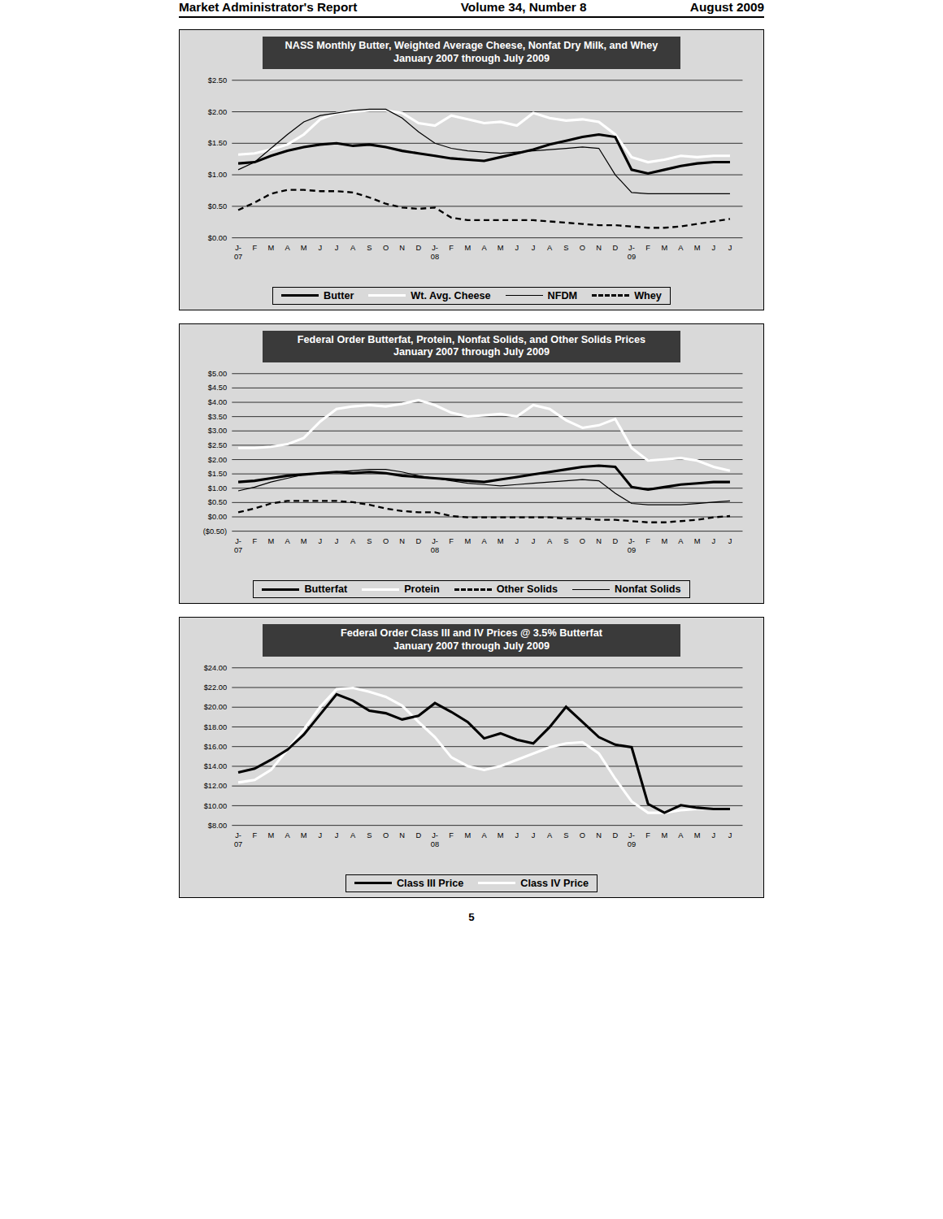Market Administrator's Report
Volume 34, Number 8
August 2009
NASS Monthly Butter, Weighted Average Cheese, Nonfat Dry Milk, and Whey
January 2007 through July 2009
$2.50 $2.00 $1.50 $1.00 $0.50 $0.00 J-07 F M A M J J A S O N D J-08 F M A M J J A S O N D J-09 F M A M J J
Butter Wt. Avg. Cheese NFDM Whey
Federal Order Butterfat, Protein, Nonfat Solids, and Other Solids Prices
January 2007 through July 2009
$5.00 $4.50 $4.00 $3.50 $3.00 $2.50 $2.00 $1.50 $1.00 $0.50 $0.00 ($0.50) J-07 F M A M J J A S O N D J-08 F M A M J J A S O N D J-09 F M A M J J
Butterfat Protein Other Solids Nonfat Solids
Federal Order Class III and IV Prices @ 3.5% Butterfat
January 2007 through July 2009
$24.00 $22.00 $20.00 $18.00 $16.00 $14.00 $12.00 $10.00 $8.00 J-07 F M A M J J A S O N D J-08 F M A M J J A S O N D J-09 F M A M J J
Class III Price Class IV Price
5